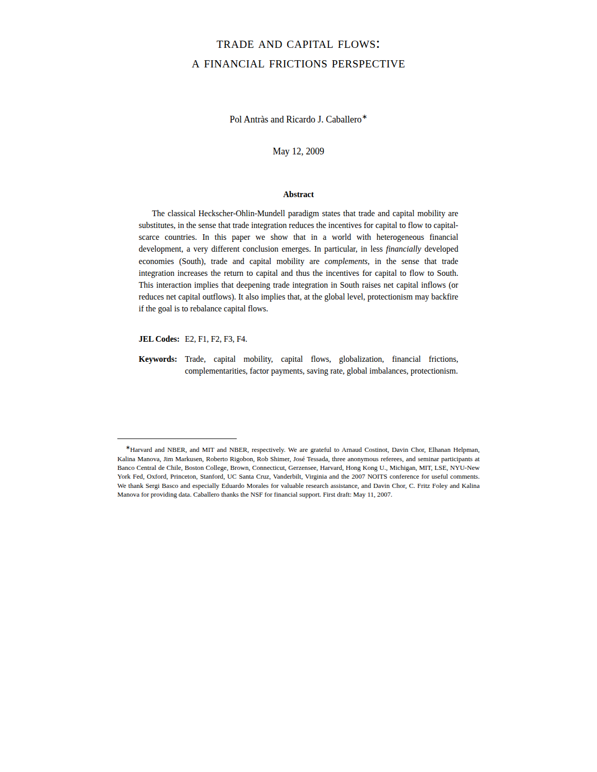Trade and Capital Flows: A Financial Frictions Perspective
Pol Antràs and Ricardo J. Caballero∗
May 12, 2009
Abstract
The classical Heckscher-Ohlin-Mundell paradigm states that trade and capital mobility are substitutes, in the sense that trade integration reduces the incentives for capital to flow to capital-scarce countries. In this paper we show that in a world with heterogeneous financial development, a very different conclusion emerges. In particular, in less financially developed economies (South), trade and capital mobility are complements, in the sense that trade integration increases the return to capital and thus the incentives for capital to flow to South. This interaction implies that deepening trade integration in South raises net capital inflows (or reduces net capital outflows). It also implies that, at the global level, protectionism may backfire if the goal is to rebalance capital flows.
JEL Codes: E2, F1, F2, F3, F4.
Keywords: Trade, capital mobility, capital flows, globalization, financial frictions, complementarities, factor payments, saving rate, global imbalances, protectionism.
∗Harvard and NBER, and MIT and NBER, respectively. We are grateful to Arnaud Costinot, Davin Chor, Elhanan Helpman, Kalina Manova, Jim Markusen, Roberto Rigobon, Rob Shimer, José Tessada, three anonymous referees, and seminar participants at Banco Central de Chile, Boston College, Brown, Connecticut, Gerzensee, Harvard, Hong Kong U., Michigan, MIT, LSE, NYU-New York Fed, Oxford, Princeton, Stanford, UC Santa Cruz, Vanderbilt, Virginia and the 2007 NOITS conference for useful comments. We thank Sergi Basco and especially Eduardo Morales for valuable research assistance, and Davin Chor, C. Fritz Foley and Kalina Manova for providing data. Caballero thanks the NSF for financial support. First draft: May 11, 2007.